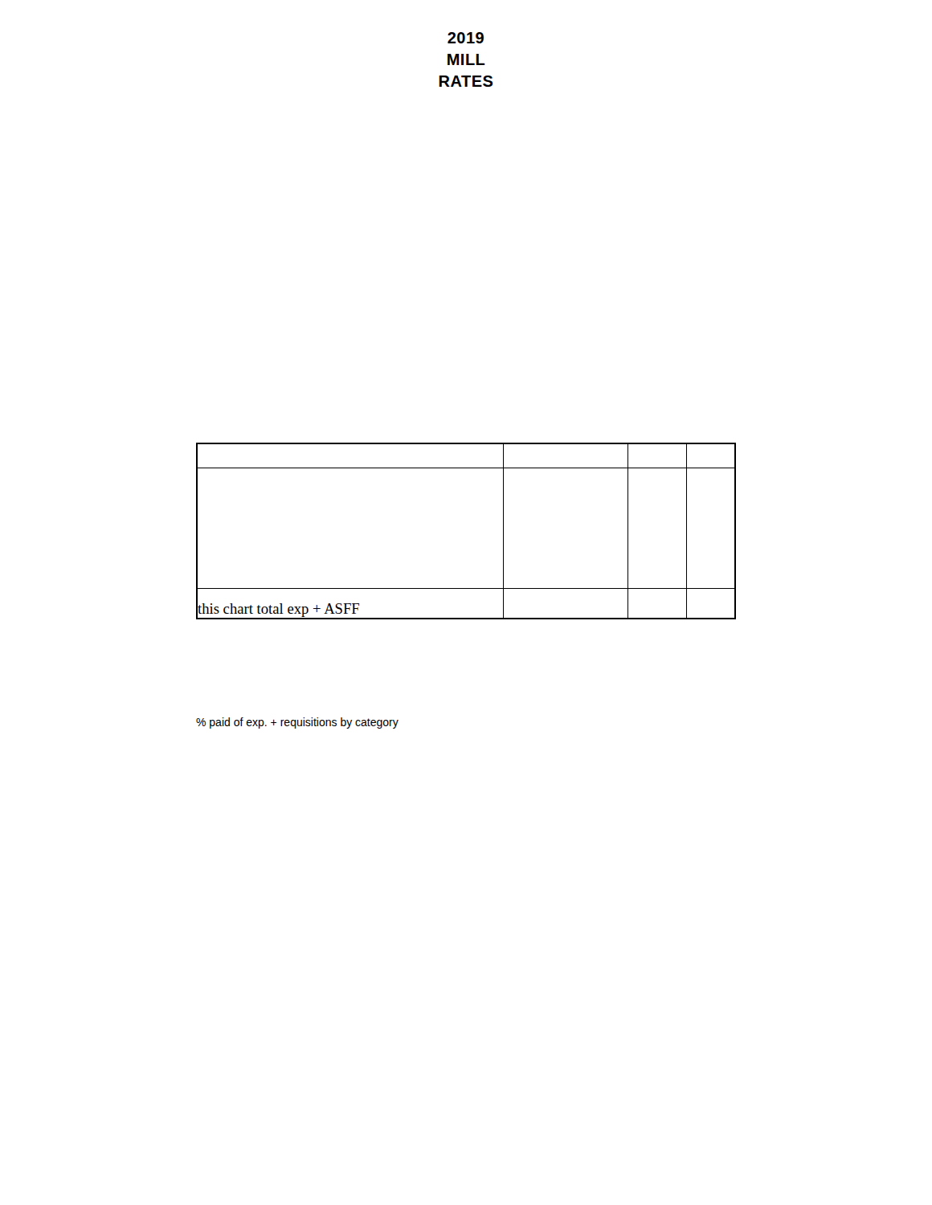2019
MILL
RATES
| this chart total exp + ASFF | | | |
% paid of exp. + requisitions by category